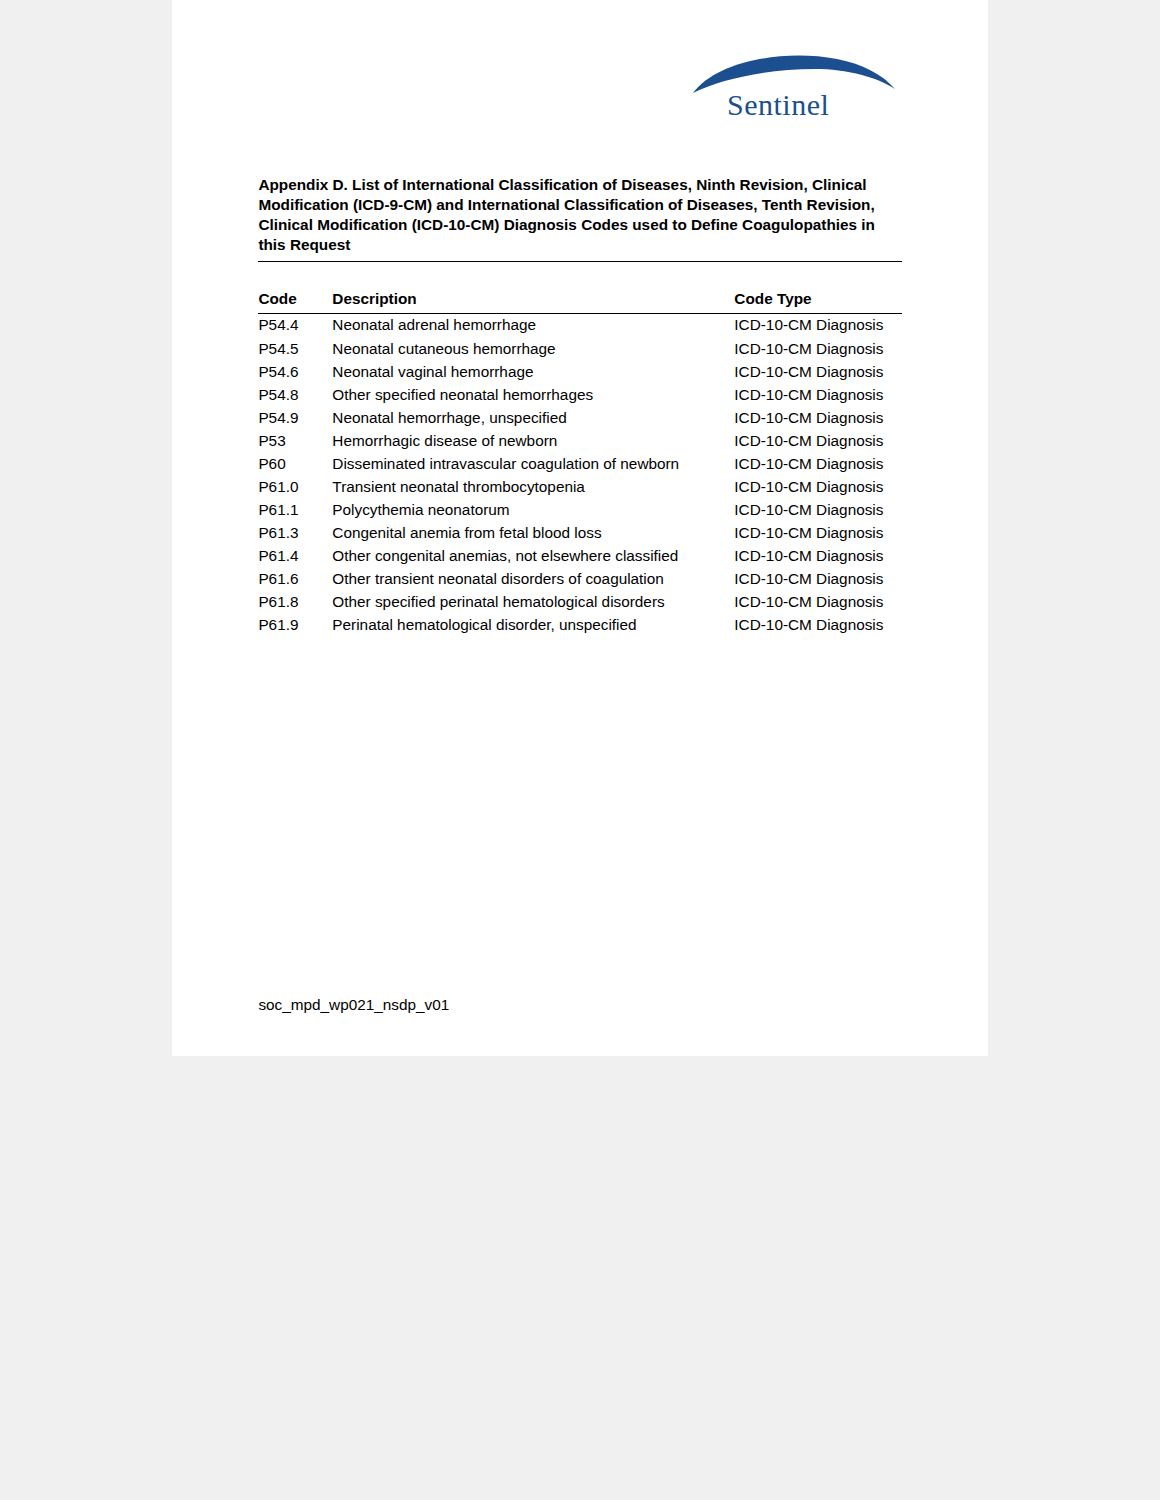Sentinel
Appendix D. List of International Classification of Diseases, Ninth Revision, Clinical Modification (ICD-9-CM) and International Classification of Diseases, Tenth Revision, Clinical Modification (ICD-10-CM) Diagnosis Codes used to Define Coagulopathies in this Request
| Code | Description | Code Type |
| --- | --- | --- |
| P54.4 | Neonatal adrenal hemorrhage | ICD-10-CM Diagnosis |
| P54.5 | Neonatal cutaneous hemorrhage | ICD-10-CM Diagnosis |
| P54.6 | Neonatal vaginal hemorrhage | ICD-10-CM Diagnosis |
| P54.8 | Other specified neonatal hemorrhages | ICD-10-CM Diagnosis |
| P54.9 | Neonatal hemorrhage, unspecified | ICD-10-CM Diagnosis |
| P53 | Hemorrhagic disease of newborn | ICD-10-CM Diagnosis |
| P60 | Disseminated intravascular coagulation of newborn | ICD-10-CM Diagnosis |
| P61.0 | Transient neonatal thrombocytopenia | ICD-10-CM Diagnosis |
| P61.1 | Polycythemia neonatorum | ICD-10-CM Diagnosis |
| P61.3 | Congenital anemia from fetal blood loss | ICD-10-CM Diagnosis |
| P61.4 | Other congenital anemias, not elsewhere classified | ICD-10-CM Diagnosis |
| P61.6 | Other transient neonatal disorders of coagulation | ICD-10-CM Diagnosis |
| P61.8 | Other specified perinatal hematological disorders | ICD-10-CM Diagnosis |
| P61.9 | Perinatal hematological disorder, unspecified | ICD-10-CM Diagnosis |
soc_mpd_wp021_nsdp_v01